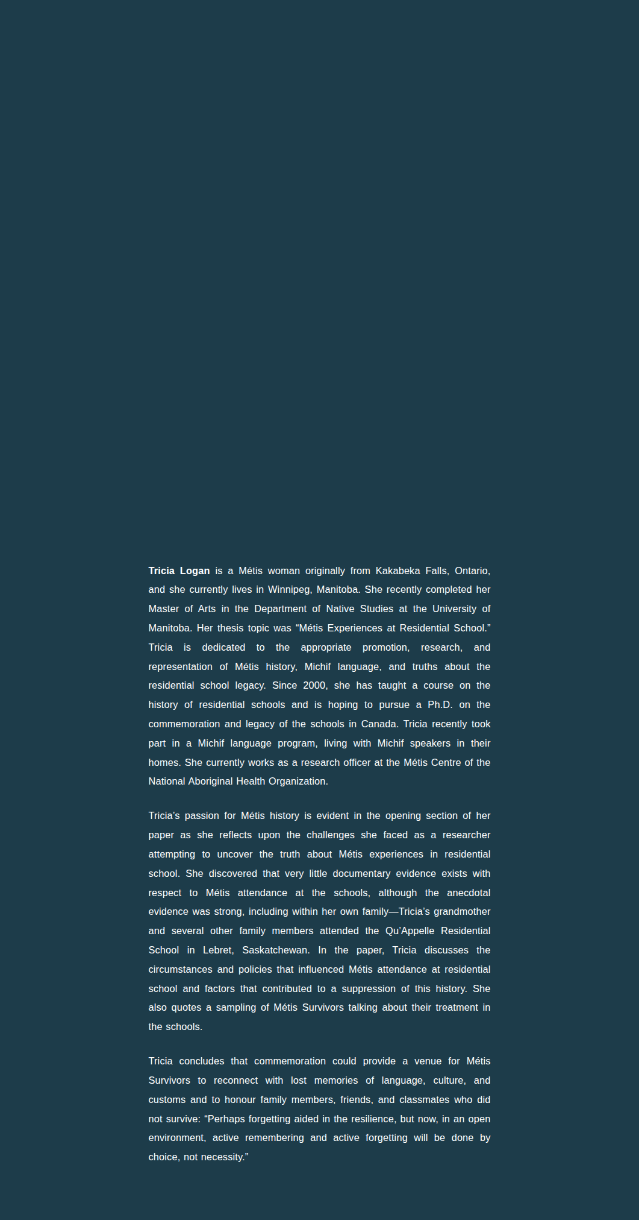Tricia Logan is a Métis woman originally from Kakabeka Falls, Ontario, and she currently lives in Winnipeg, Manitoba. She recently completed her Master of Arts in the Department of Native Studies at the University of Manitoba. Her thesis topic was “Métis Experiences at Residential School.” Tricia is dedicated to the appropriate promotion, research, and representation of Métis history, Michif language, and truths about the residential school legacy. Since 2000, she has taught a course on the history of residential schools and is hoping to pursue a Ph.D. on the commemoration and legacy of the schools in Canada. Tricia recently took part in a Michif language program, living with Michif speakers in their homes. She currently works as a research officer at the Métis Centre of the National Aboriginal Health Organization.
Tricia’s passion for Métis history is evident in the opening section of her paper as she reflects upon the challenges she faced as a researcher attempting to uncover the truth about Métis experiences in residential school. She discovered that very little documentary evidence exists with respect to Métis attendance at the schools, although the anecdotal evidence was strong, including within her own family—Tricia’s grandmother and several other family members attended the Qu’Appelle Residential School in Lebret, Saskatchewan. In the paper, Tricia discusses the circumstances and policies that influenced Métis attendance at residential school and factors that contributed to a suppression of this history. She also quotes a sampling of Métis Survivors talking about their treatment in the schools.
Tricia concludes that commemoration could provide a venue for Métis Survivors to reconnect with lost memories of language, culture, and customs and to honour family members, friends, and classmates who did not survive: “Perhaps forgetting aided in the resilience, but now, in an open environment, active remembering and active forgetting will be done by choice, not necessity.”